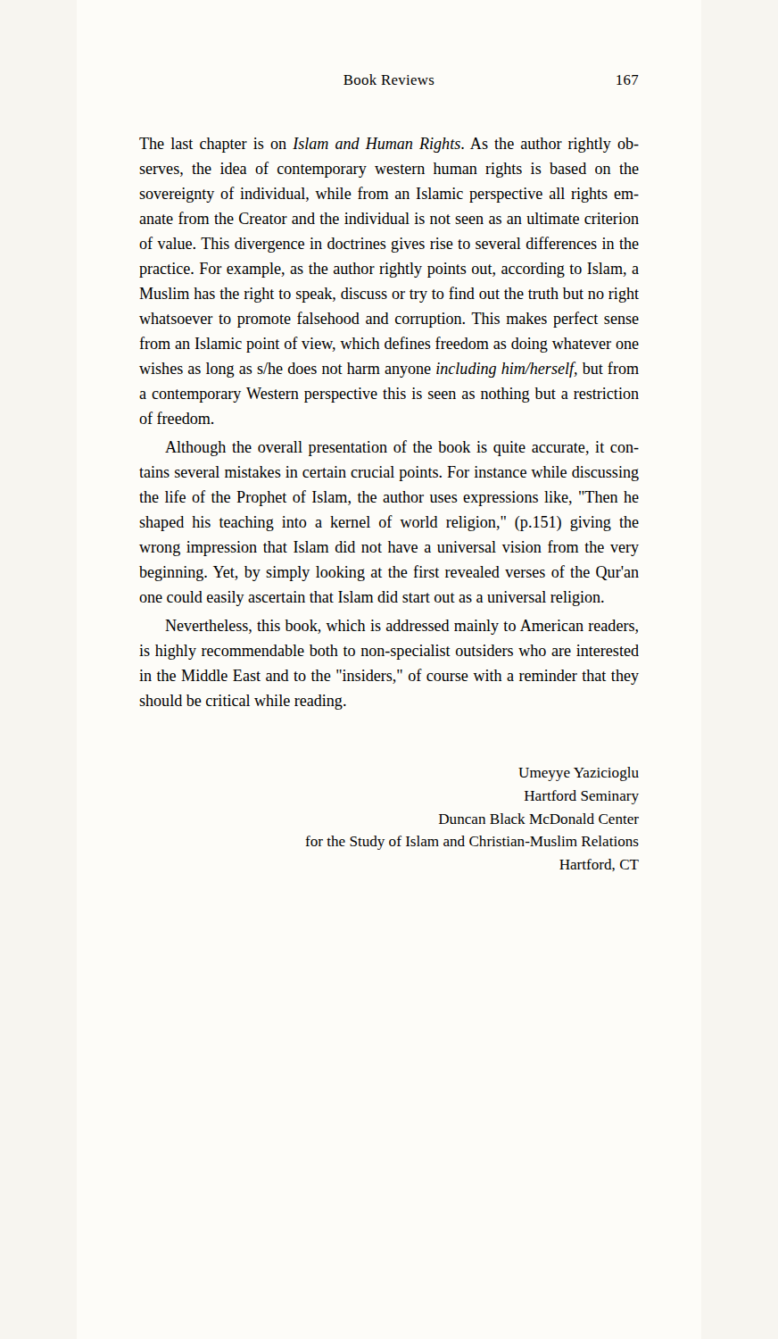Book Reviews 167
The last chapter is on Islam and Human Rights. As the author rightly observes, the idea of contemporary western human rights is based on the sovereignty of individual, while from an Islamic perspective all rights emanate from the Creator and the individual is not seen as an ultimate criterion of value. This divergence in doctrines gives rise to several differences in the practice. For example, as the author rightly points out, according to Islam, a Muslim has the right to speak, discuss or try to find out the truth but no right whatsoever to promote falsehood and corruption. This makes perfect sense from an Islamic point of view, which defines freedom as doing whatever one wishes as long as s/he does not harm anyone including him/herself, but from a contemporary Western perspective this is seen as nothing but a restriction of freedom.
Although the overall presentation of the book is quite accurate, it contains several mistakes in certain crucial points. For instance while discussing the life of the Prophet of Islam, the author uses expressions like, "Then he shaped his teaching into a kernel of world religion," (p.151) giving the wrong impression that Islam did not have a universal vision from the very beginning. Yet, by simply looking at the first revealed verses of the Qur'an one could easily ascertain that Islam did start out as a universal religion.
Nevertheless, this book, which is addressed mainly to American readers, is highly recommendable both to non-specialist outsiders who are interested in the Middle East and to the "insiders," of course with a reminder that they should be critical while reading.
Umeyye Yazicioglu
Hartford Seminary
Duncan Black McDonald Center
for the Study of Islam and Christian-Muslim Relations
Hartford, CT